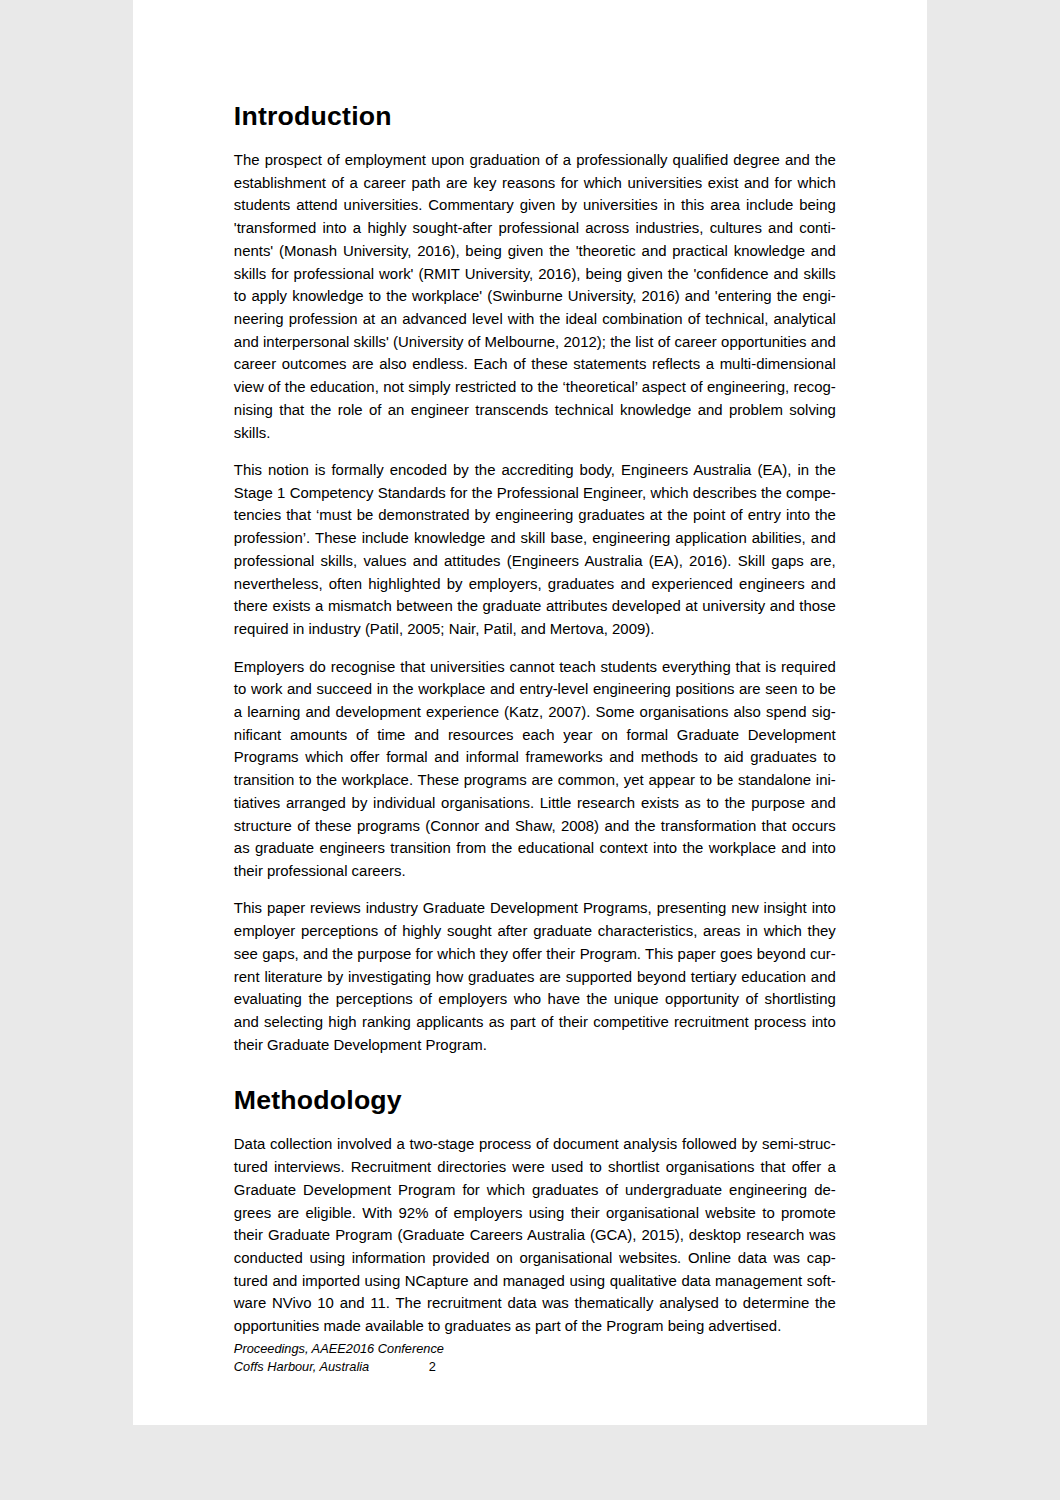Introduction
The prospect of employment upon graduation of a professionally qualified degree and the establishment of a career path are key reasons for which universities exist and for which students attend universities. Commentary given by universities in this area include being 'transformed into a highly sought-after professional across industries, cultures and continents' (Monash University, 2016), being given the 'theoretic and practical knowledge and skills for professional work' (RMIT University, 2016), being given the 'confidence and skills to apply knowledge to the workplace' (Swinburne University, 2016) and 'entering the engineering profession at an advanced level with the ideal combination of technical, analytical and interpersonal skills' (University of Melbourne, 2012); the list of career opportunities and career outcomes are also endless. Each of these statements reflects a multi-dimensional view of the education, not simply restricted to the ‘theoretical’ aspect of engineering, recognising that the role of an engineer transcends technical knowledge and problem solving skills.
This notion is formally encoded by the accrediting body, Engineers Australia (EA), in the Stage 1 Competency Standards for the Professional Engineer, which describes the competencies that ‘must be demonstrated by engineering graduates at the point of entry into the profession’. These include knowledge and skill base, engineering application abilities, and professional skills, values and attitudes (Engineers Australia (EA), 2016). Skill gaps are, nevertheless, often highlighted by employers, graduates and experienced engineers and there exists a mismatch between the graduate attributes developed at university and those required in industry (Patil, 2005; Nair, Patil, and Mertova, 2009).
Employers do recognise that universities cannot teach students everything that is required to work and succeed in the workplace and entry-level engineering positions are seen to be a learning and development experience (Katz, 2007). Some organisations also spend significant amounts of time and resources each year on formal Graduate Development Programs which offer formal and informal frameworks and methods to aid graduates to transition to the workplace. These programs are common, yet appear to be standalone initiatives arranged by individual organisations. Little research exists as to the purpose and structure of these programs (Connor and Shaw, 2008) and the transformation that occurs as graduate engineers transition from the educational context into the workplace and into their professional careers.
This paper reviews industry Graduate Development Programs, presenting new insight into employer perceptions of highly sought after graduate characteristics, areas in which they see gaps, and the purpose for which they offer their Program. This paper goes beyond current literature by investigating how graduates are supported beyond tertiary education and evaluating the perceptions of employers who have the unique opportunity of shortlisting and selecting high ranking applicants as part of their competitive recruitment process into their Graduate Development Program.
Methodology
Data collection involved a two-stage process of document analysis followed by semi-structured interviews. Recruitment directories were used to shortlist organisations that offer a Graduate Development Program for which graduates of undergraduate engineering degrees are eligible. With 92% of employers using their organisational website to promote their Graduate Program (Graduate Careers Australia (GCA), 2015), desktop research was conducted using information provided on organisational websites. Online data was captured and imported using NCapture and managed using qualitative data management software NVivo 10 and 11. The recruitment data was thematically analysed to determine the opportunities made available to graduates as part of the Program being advertised.
Proceedings, AAEE2016 Conference
Coffs Harbour, Australia 2